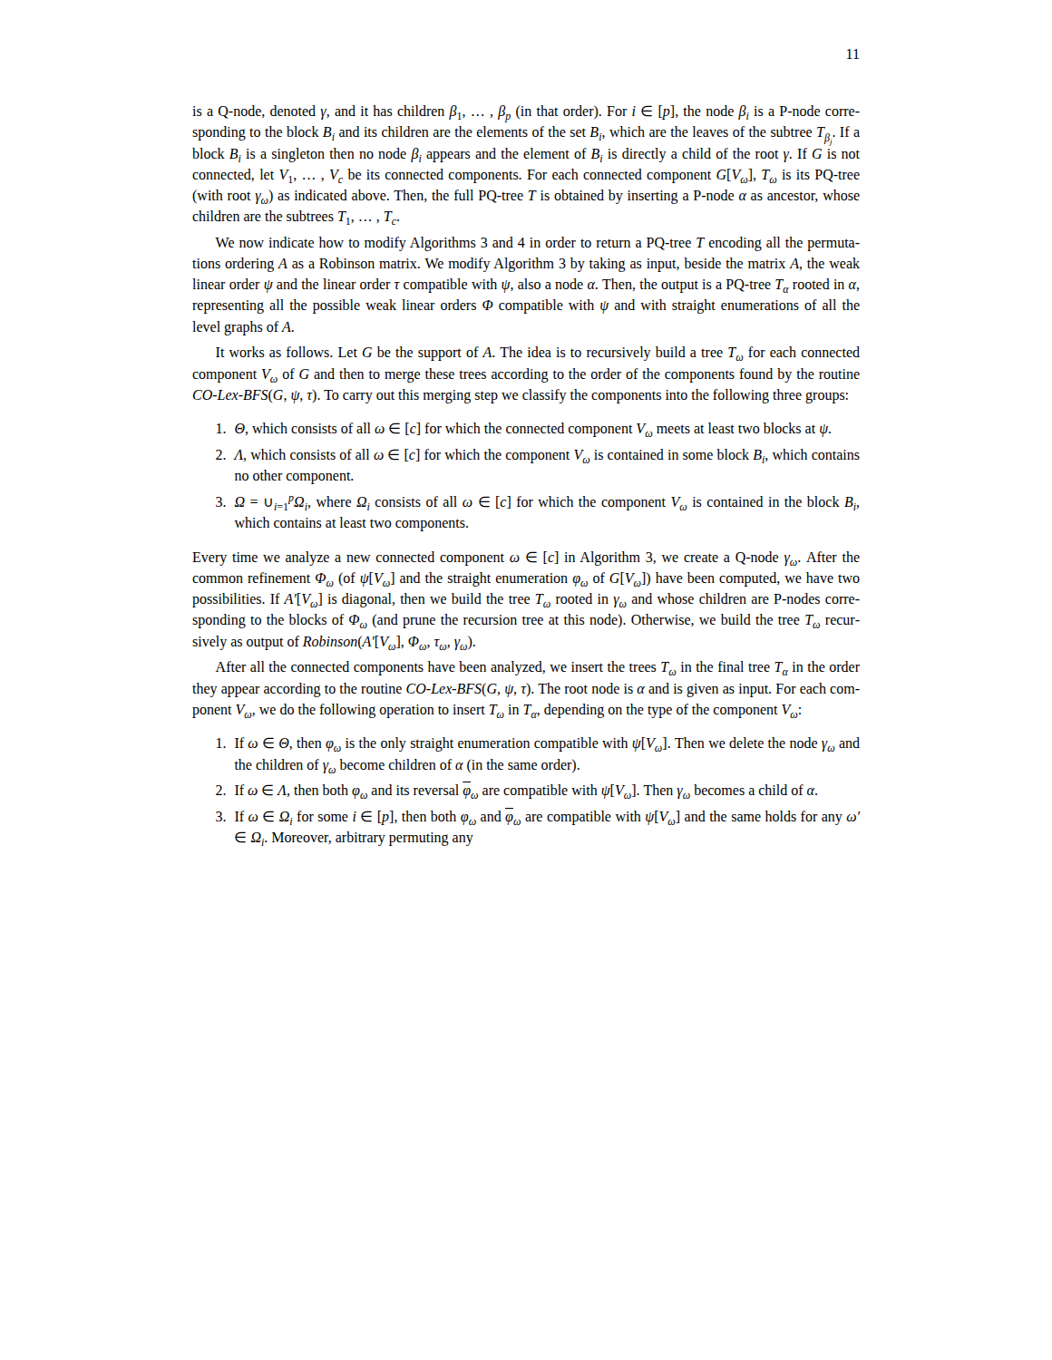11
is a Q-node, denoted γ, and it has children β1, … , βp (in that order). For i ∈ [p], the node βi is a P-node corresponding to the block Bi and its children are the elements of the set Bi, which are the leaves of the subtree Tβj. If a block Bi is a singleton then no node βi appears and the element of Bi is directly a child of the root γ. If G is not connected, let V1, … , Vc be its connected components. For each connected component G[Vω], Tω is its PQ-tree (with root γω) as indicated above. Then, the full PQ-tree T is obtained by inserting a P-node α as ancestor, whose children are the subtrees T1, … , Tc.
We now indicate how to modify Algorithms 3 and 4 in order to return a PQ-tree T encoding all the permutations ordering A as a Robinson matrix. We modify Algorithm 3 by taking as input, beside the matrix A, the weak linear order ψ and the linear order τ compatible with ψ, also a node α. Then, the output is a PQ-tree Tα rooted in α, representing all the possible weak linear orders Φ compatible with ψ and with straight enumerations of all the level graphs of A.
It works as follows. Let G be the support of A. The idea is to recursively build a tree Tω for each connected component Vω of G and then to merge these trees according to the order of the components found by the routine CO-Lex-BFS(G, ψ, τ). To carry out this merging step we classify the components into the following three groups:
Θ, which consists of all ω ∈ [c] for which the connected component Vω meets at least two blocks at ψ.
Λ, which consists of all ω ∈ [c] for which the component Vω is contained in some block Bi, which contains no other component.
Ω = ∪i=1pΩi, where Ωi consists of all ω ∈ [c] for which the component Vω is contained in the block Bi, which contains at least two components.
Every time we analyze a new connected component ω ∈ [c] in Algorithm 3, we create a Q-node γω. After the common refinement Φω (of ψ[Vω] and the straight enumeration φω of G[Vω]) have been computed, we have two possibilities. If A′[Vω] is diagonal, then we build the tree Tω rooted in γω and whose children are P-nodes corresponding to the blocks of Φω (and prune the recursion tree at this node). Otherwise, we build the tree Tω recursively as output of Robinson(A′[Vω], Φω, τω, γω).
After all the connected components have been analyzed, we insert the trees Tω in the final tree Tα in the order they appear according to the routine CO-Lex-BFS(G, ψ, τ). The root node is α and is given as input. For each component Vω, we do the following operation to insert Tω in Tα, depending on the type of the component Vω:
If ω ∈ Θ, then φω is the only straight enumeration compatible with ψ[Vω]. Then we delete the node γω and the children of γω become children of α (in the same order).
If ω ∈ Λ, then both φω and its reversal φω are compatible with ψ[Vω]. Then γω becomes a child of α.
If ω ∈ Ωi for some i ∈ [p], then both φω and φω are compatible with ψ[Vω] and the same holds for any ω′ ∈ Ωi. Moreover, arbitrary permuting any